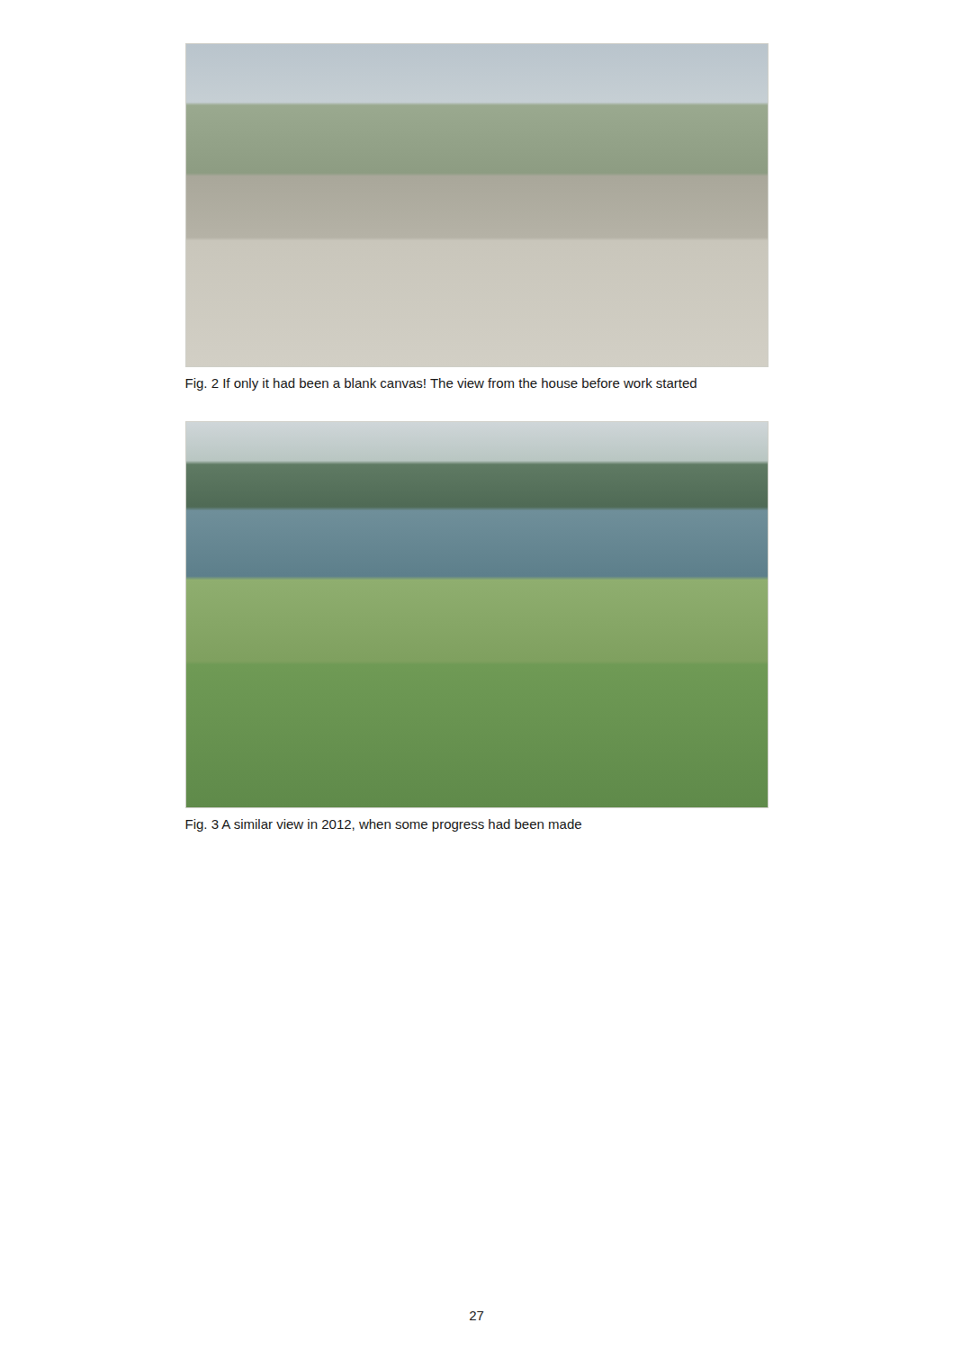© Helen Mount
Fig. 2 If only it had been a blank canvas! The view from the house before work started
© Helen Mount
Fig. 3 A similar view in 2012, when some progress had been made
27